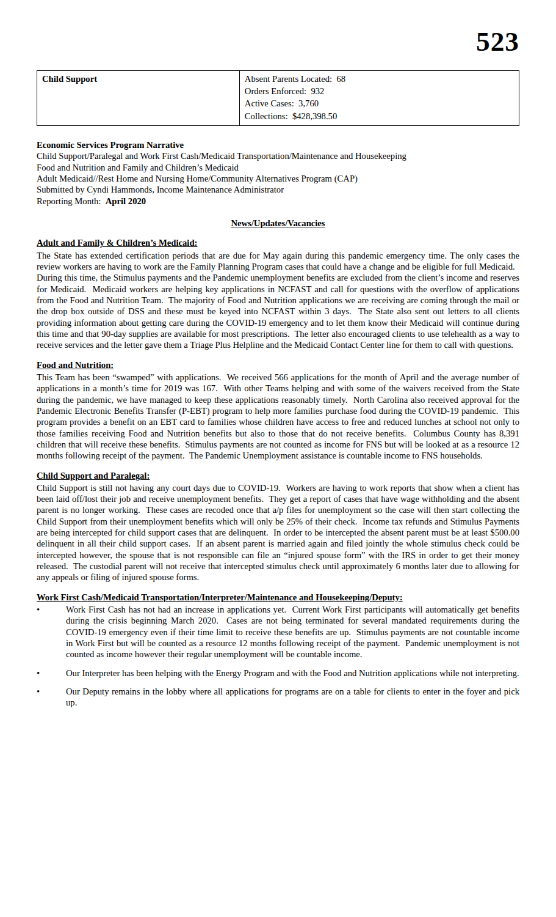523
| Child Support | Absent Parents Located: 68 Orders Enforced: 932 Active Cases: 3,760 Collections: $428,398.50 |
Economic Services Program Narrative
Child Support/Paralegal and Work First Cash/Medicaid Transportation/Maintenance and Housekeeping
Food and Nutrition and Family and Children’s Medicaid
Adult Medicaid//Rest Home and Nursing Home/Community Alternatives Program (CAP)
Submitted by Cyndi Hammonds, Income Maintenance Administrator
Reporting Month: April 2020
News/Updates/Vacancies
Adult and Family & Children’s Medicaid:
The State has extended certification periods that are due for May again during this pandemic emergency time. The only cases the review workers are having to work are the Family Planning Program cases that could have a change and be eligible for full Medicaid. During this time, the Stimulus payments and the Pandemic unemployment benefits are excluded from the client’s income and reserves for Medicaid. Medicaid workers are helping key applications in NCFAST and call for questions with the overflow of applications from the Food and Nutrition Team. The majority of Food and Nutrition applications we are receiving are coming through the mail or the drop box outside of DSS and these must be keyed into NCFAST within 3 days. The State also sent out letters to all clients providing information about getting care during the COVID-19 emergency and to let them know their Medicaid will continue during this time and that 90-day supplies are available for most prescriptions. The letter also encouraged clients to use telehealth as a way to receive services and the letter gave them a Triage Plus Helpline and the Medicaid Contact Center line for them to call with questions.
Food and Nutrition:
This Team has been “swamped” with applications. We received 566 applications for the month of April and the average number of applications in a month’s time for 2019 was 167. With other Teams helping and with some of the waivers received from the State during the pandemic, we have managed to keep these applications reasonably timely. North Carolina also received approval for the Pandemic Electronic Benefits Transfer (P-EBT) program to help more families purchase food during the COVID-19 pandemic. This program provides a benefit on an EBT card to families whose children have access to free and reduced lunches at school not only to those families receiving Food and Nutrition benefits but also to those that do not receive benefits. Columbus County has 8,391 children that will receive these benefits. Stimulus payments are not counted as income for FNS but will be looked at as a resource 12 months following receipt of the payment. The Pandemic Unemployment assistance is countable income to FNS households.
Child Support and Paralegal:
Child Support is still not having any court days due to COVID-19. Workers are having to work reports that show when a client has been laid off/lost their job and receive unemployment benefits. They get a report of cases that have wage withholding and the absent parent is no longer working. These cases are recoded once that a/p files for unemployment so the case will then start collecting the Child Support from their unemployment benefits which will only be 25% of their check. Income tax refunds and Stimulus Payments are being intercepted for child support cases that are delinquent. In order to be intercepted the absent parent must be at least $500.00 delinquent in all their child support cases. If an absent parent is married again and filed jointly the whole stimulus check could be intercepted however, the spouse that is not responsible can file an “injured spouse form” with the IRS in order to get their money released. The custodial parent will not receive that intercepted stimulus check until approximately 6 months later due to allowing for any appeals or filing of injured spouse forms.
Work First Cash/Medicaid Transportation/Interpreter/Maintenance and Housekeeping/Deputy:
Work First Cash has not had an increase in applications yet. Current Work First participants will automatically get benefits during the crisis beginning March 2020. Cases are not being terminated for several mandated requirements during the COVID-19 emergency even if their time limit to receive these benefits are up. Stimulus payments are not countable income in Work First but will be counted as a resource 12 months following receipt of the payment. Pandemic unemployment is not counted as income however their regular unemployment will be countable income.
Our Interpreter has been helping with the Energy Program and with the Food and Nutrition applications while not interpreting.
Our Deputy remains in the lobby where all applications for programs are on a table for clients to enter in the foyer and pick up.